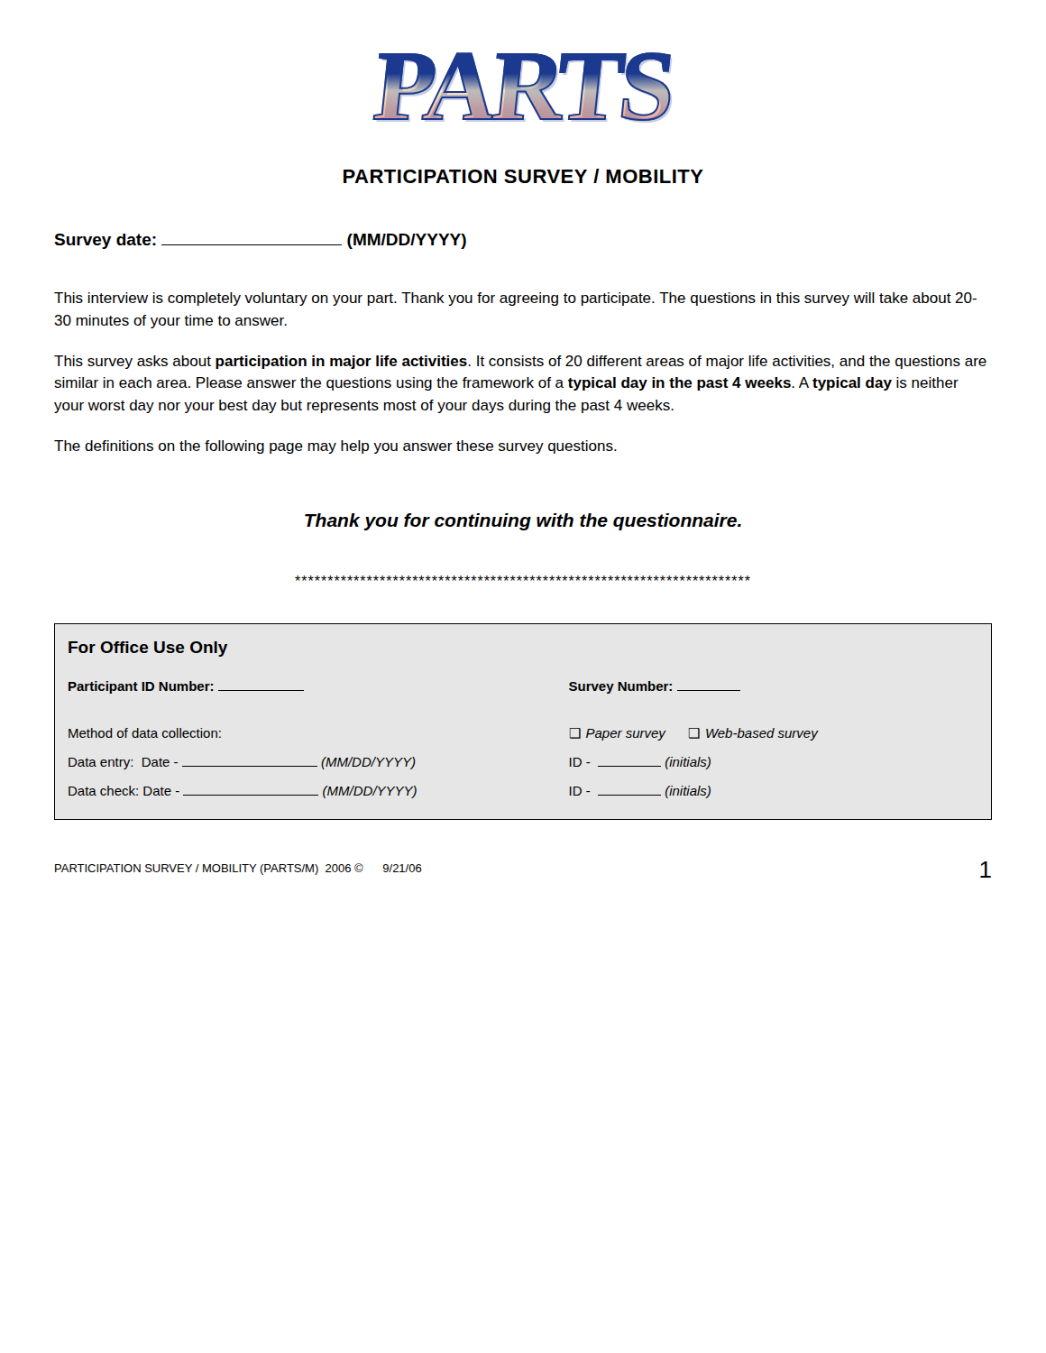PARTS
PARTICIPATION SURVEY / MOBILITY
Survey date: (MM/DD/YYYY)
This interview is completely voluntary on your part. Thank you for agreeing to participate. The questions in this survey will take about 20-30 minutes of your time to answer.
This survey asks about participation in major life activities. It consists of 20 different areas of major life activities, and the questions are similar in each area. Please answer the questions using the framework of a typical day in the past 4 weeks. A typical day is neither your worst day nor your best day but represents most of your days during the past 4 weeks.
The definitions on the following page may help you answer these survey questions.
Thank you for continuing with the questionnaire.
**********************************************************************
For Office Use Only
| Participant ID Number: | Survey Number: |
| Method of data collection: | ❑ Paper survey ❑ Web-based survey |
| Data entry: Date - (MM/DD/YYYY) | ID - (initials) |
| Data check: Date - (MM/DD/YYYY) | ID - (initials) |
PARTICIPATION SURVEY / MOBILITY (PARTS/M) 2006 © 9/21/06 1